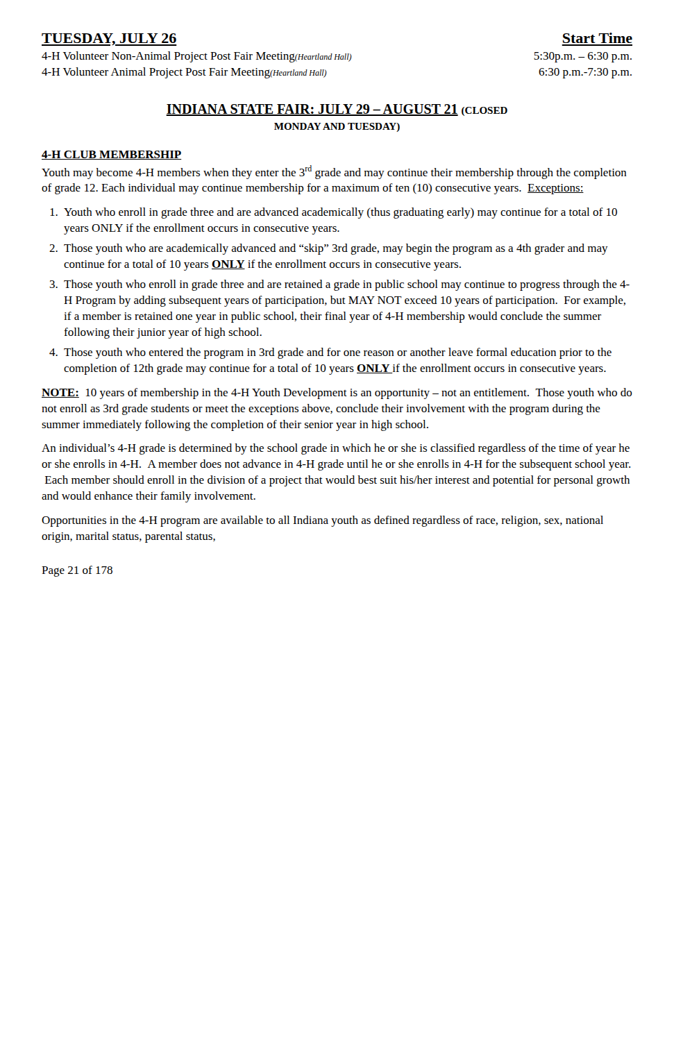TUESDAY, JULY 26 Start Time
4-H Volunteer Non-Animal Project Post Fair Meeting(Heartland Hall) 5:30p.m. – 6:30 p.m.
4-H Volunteer Animal Project Post Fair Meeting(Heartland Hall) 6:30 p.m.-7:30 p.m.
INDIANA STATE FAIR: JULY 29 – AUGUST 21 (CLOSED
MONDAY AND TUESDAY)
4-H CLUB MEMBERSHIP
Youth may become 4-H members when they enter the 3rd grade and may continue their membership through the completion of grade 12. Each individual may continue membership for a maximum of ten (10) consecutive years. Exceptions:
Youth who enroll in grade three and are advanced academically (thus graduating early) may continue for a total of 10 years ONLY if the enrollment occurs in consecutive years.
Those youth who are academically advanced and “skip” 3rd grade, may begin the program as a 4th grader and may continue for a total of 10 years ONLY if the enrollment occurs in consecutive years.
Those youth who enroll in grade three and are retained a grade in public school may continue to progress through the 4-H Program by adding subsequent years of participation, but MAY NOT exceed 10 years of participation. For example, if a member is retained one year in public school, their final year of 4-H membership would conclude the summer following their junior year of high school.
Those youth who entered the program in 3rd grade and for one reason or another leave formal education prior to the completion of 12th grade may continue for a total of 10 years ONLY if the enrollment occurs in consecutive years.
NOTE: 10 years of membership in the 4-H Youth Development is an opportunity – not an entitlement. Those youth who do not enroll as 3rd grade students or meet the exceptions above, conclude their involvement with the program during the summer immediately following the completion of their senior year in high school.
An individual’s 4-H grade is determined by the school grade in which he or she is classified regardless of the time of year he or she enrolls in 4-H. A member does not advance in 4-H grade until he or she enrolls in 4-H for the subsequent school year. Each member should enroll in the division of a project that would best suit his/her interest and potential for personal growth and would enhance their family involvement.
Opportunities in the 4-H program are available to all Indiana youth as defined regardless of race, religion, sex, national origin, marital status, parental status,
Page 21 of 178